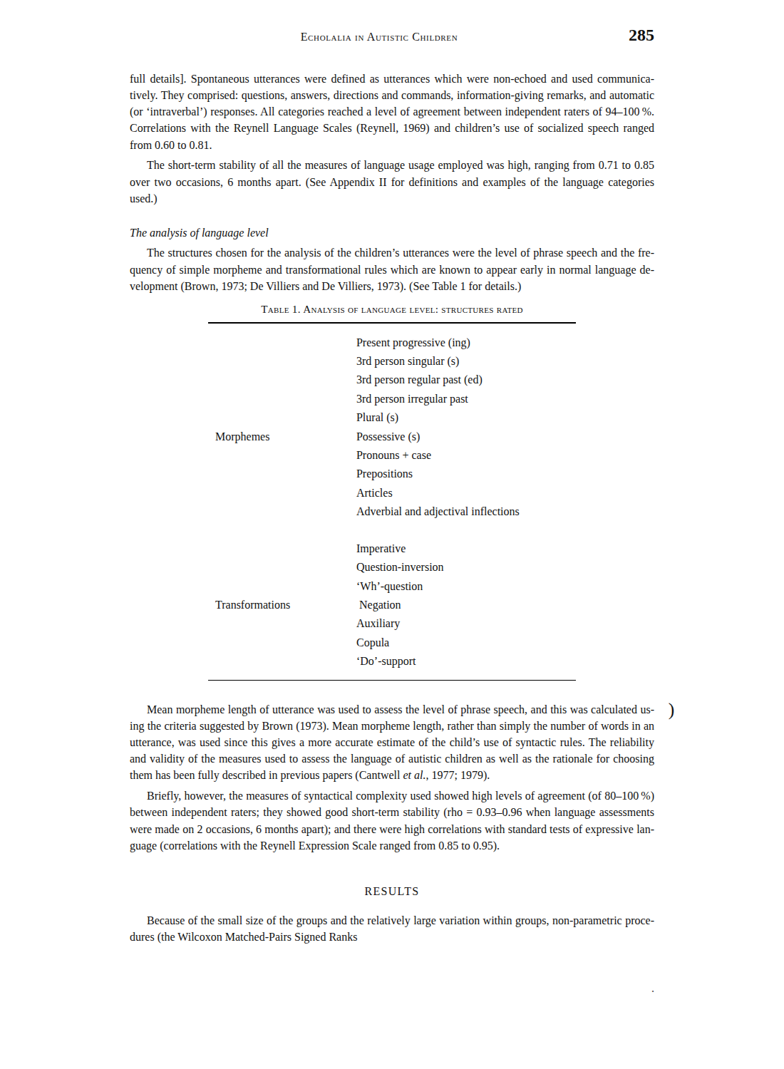Echolalia in Autistic Children 285
full details]. Spontaneous utterances were defined as utterances which were non-echoed and used communicatively. They comprised: questions, answers, directions and commands, information-giving remarks, and automatic (or ‘intraverbal’) responses. All categories reached a level of agreement between independent raters of 94–100 %. Correlations with the Reynell Language Scales (Reynell, 1969) and children’s use of socialized speech ranged from 0.60 to 0.81.
The short-term stability of all the measures of language usage employed was high, ranging from 0.71 to 0.85 over two occasions, 6 months apart. (See Appendix II for definitions and examples of the language categories used.)
The analysis of language level
The structures chosen for the analysis of the children’s utterances were the level of phrase speech and the frequency of simple morpheme and transformational rules which are known to appear early in normal language development (Brown, 1973; De Villiers and De Villiers, 1973). (See Table 1 for details.)
Table 1. Analysis of language level: structures rated
| | Present progressive (ing) |
| | 3rd person singular (s) |
| | 3rd person regular past (ed) |
| | 3rd person irregular past |
| | Plural (s) |
| Morphemes | Possessive (s) |
| | Pronouns + case |
| | Prepositions |
| | Articles |
| | Adverbial and adjectival inflections |
| | Imperative |
| | Question-inversion |
| | ‘Wh’-question |
| Transformations | Negation |
| | Auxiliary |
| | Copula |
| | ‘Do’-support |
Mean morpheme length of utterance was used to assess the level of phrase speech, and this was calculated using the criteria suggested by Brown (1973). Mean morpheme length, rather than simply the number of words in an utterance, was used since this gives a more accurate estimate of the child’s use of syntactic rules. The reliability and validity of the measures used to assess the language of autistic children as well as the rationale for choosing them has been fully described in previous papers (Cantwell et al., 1977; 1979).
Briefly, however, the measures of syntactical complexity used showed high levels of agreement (of 80–100 %) between independent raters; they showed good short-term stability (rho = 0.93–0.96 when language assessments were made on 2 occasions, 6 months apart); and there were high correlations with standard tests of expressive language (correlations with the Reynell Expression Scale ranged from 0.85 to 0.95).
RESULTS
Because of the small size of the groups and the relatively large variation within groups, non-parametric procedures (the Wilcoxon Matched-Pairs Signed Ranks
.